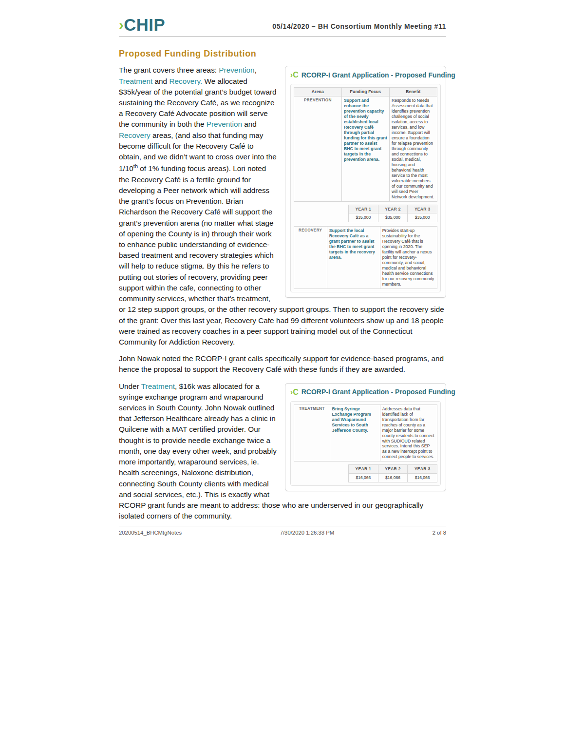›CHIP
05/14/2020 – BH Consortium Monthly Meeting #11
Proposed Funding Distribution
›C RCORP-I Grant Application - Proposed Funding
| Arena | Funding Focus | Benefit |
| --- | --- | --- |
| PREVENTION | Support and enhance the prevention capacity of the newly established local Recovery Café through partial funding for this grant partner to assist BHC to meet grant targets in the prevention arena. | Responds to Needs Assessment data that identifies prevention challenges of social isolation, access to services, and low income. Support will ensure a foundation for relapse prevention through community and connections to social, medical, housing and behavioral health service to the most vulnerable members of our community and will seed Peer Network development. |
| YEAR 1 | YEAR 2 | YEAR 3 |
| --- | --- | --- |
| $35,000 | $35,000 | $35,000 |
| RECOVERY | Support the local Recovery Café as a grant partner to assist the BHC to meet grant targets in the recovery arena. | Provides start-up sustainability for the Recovery Café that is opening in 2020. The facility will anchor a nexus point for recovery-community, and social, medical and behavioral health service connections for our recovery community members. |
The grant covers three areas: Prevention, Treatment and Recovery. We allocated $35k/year of the potential grant’s budget toward sustaining the Recovery Café, as we recognize a Recovery Café Advocate position will serve the community in both the Prevention and Recovery areas, (and also that funding may become difficult for the Recovery Café to obtain, and we didn’t want to cross over into the 1/10th of 1% funding focus areas). Lori noted the Recovery Café is a fertile ground for developing a Peer network which will address the grant’s focus on Prevention. Brian Richardson the Recovery Café will support the grant’s prevention arena (no matter what stage of opening the County is in) through their work to enhance public understanding of evidence-based treatment and recovery strategies which will help to reduce stigma. By this he refers to putting out stories of recovery, providing peer support within the cafe, connecting to other community services, whether that's treatment, or 12 step support groups, or the other recovery support groups. Then to support the recovery side of the grant: Over this last year, Recovery Cafe had 99 different volunteers show up and 18 people were trained as recovery coaches in a peer support training model out of the Connecticut Community for Addiction Recovery.
John Nowak noted the RCORP-I grant calls specifically support for evidence-based programs, and hence the proposal to support the Recovery Café with these funds if they are awarded.
›C RCORP-I Grant Application - Proposed Funding
| TREATMENT | Bring Syringe Exchange Program and Wraparound Services to South Jefferson County. | Addresses data that identified lack of transportation from far reaches of county as a major barrier for some county residents to connect with SUD/OUD related services. Intend this SEP as a new intercept point to connect people to services. |
| YEAR 1 | YEAR 2 | YEAR 3 |
| --- | --- | --- |
| $16,066 | $16,066 | $16,066 |
Under Treatment, $16k was allocated for a syringe exchange program and wraparound services in South County. John Nowak outlined that Jefferson Healthcare already has a clinic in Quilcene with a MAT certified provider. Our thought is to provide needle exchange twice a month, one day every other week, and probably more importantly, wraparound services, ie. health screenings, Naloxone distribution, connecting South County clients with medical and social services, etc.). This is exactly what RCORP grant funds are meant to address: those who are underserved in our geographically isolated corners of the community.
20200514_BHCMtgNotes
7/30/2020 1:26:33 PM
2 of 8